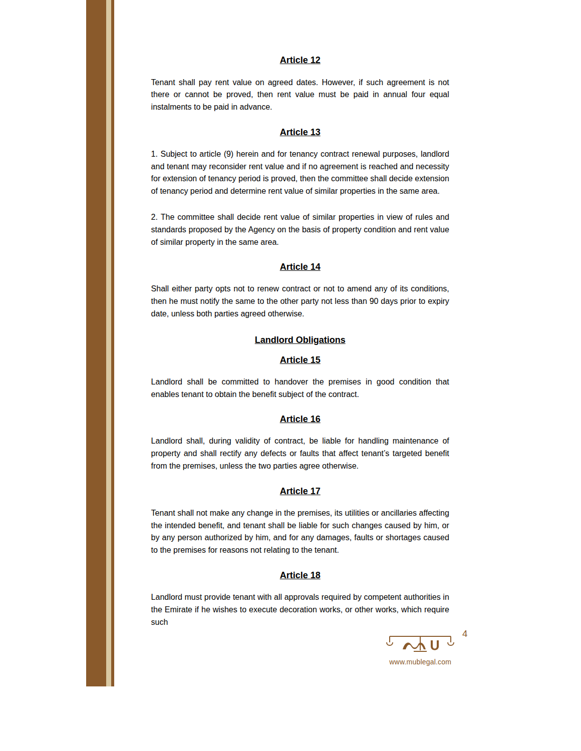Article 12
Tenant shall pay rent value on agreed dates. However, if such agreement is not there or cannot be proved, then rent value must be paid in annual four equal instalments to be paid in advance.
Article 13
1. Subject to article (9) herein and for tenancy contract renewal purposes, landlord and tenant may reconsider rent value and if no agreement is reached and necessity for extension of tenancy period is proved, then the committee shall decide extension of tenancy period and determine rent value of similar properties in the same area.
2. The committee shall decide rent value of similar properties in view of rules and standards proposed by the Agency on the basis of property condition and rent value of similar property in the same area.
Article 14
Shall either party opts not to renew contract or not to amend any of its conditions, then he must notify the same to the other party not less than 90 days prior to expiry date, unless both parties agreed otherwise.
Landlord Obligations
Article 15
Landlord shall be committed to handover the premises in good condition that enables tenant to obtain the benefit subject of the contract.
Article 16
Landlord shall, during validity of contract, be liable for handling maintenance of property and shall rectify any defects or faults that affect tenant’s targeted benefit from the premises, unless the two parties agree otherwise.
Article 17
Tenant shall not make any change in the premises, its utilities or ancillaries affecting the intended benefit, and tenant shall be liable for such changes caused by him, or by any person authorized by him, and for any damages, faults or shortages caused to the premises for reasons not relating to the tenant.
Article 18
Landlord must provide tenant with all approvals required by competent authorities in the Emirate if he wishes to execute decoration works, or other works, which require such
4
www.mublegal.com